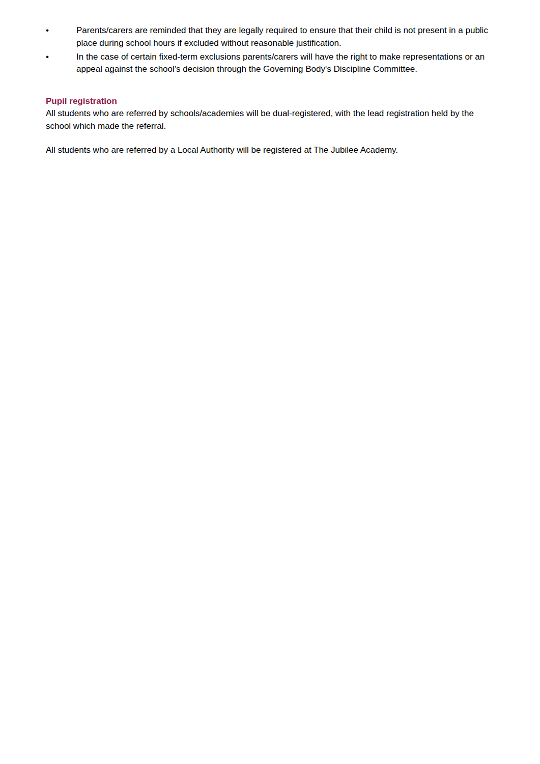Parents/carers are reminded that they are legally required to ensure that their child is not present in a public place during school hours if excluded without reasonable justification.
In the case of certain fixed-term exclusions parents/carers will have the right to make representations or an appeal against the school's decision through the Governing Body's Discipline Committee.
Pupil registration
All students who are referred by schools/academies will be dual-registered, with the lead registration held by the school which made the referral.
All students who are referred by a Local Authority will be registered at The Jubilee Academy.